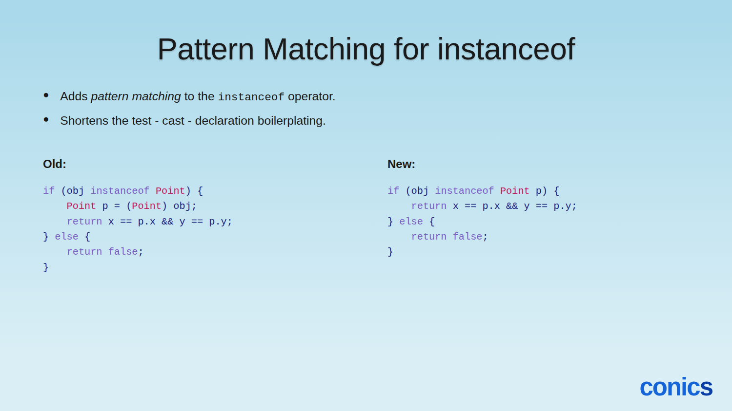Pattern Matching for instanceof
Adds pattern matching to the instanceof operator.
Shortens the test - cast - declaration boilerplating.
Old:
if (obj instanceof Point) {
    Point p = (Point) obj;
    return x == p.x && y == p.y;
} else {
    return false;
}
New:
if (obj instanceof Point p) {
    return x == p.x && y == p.y;
} else {
    return false;
}
conics